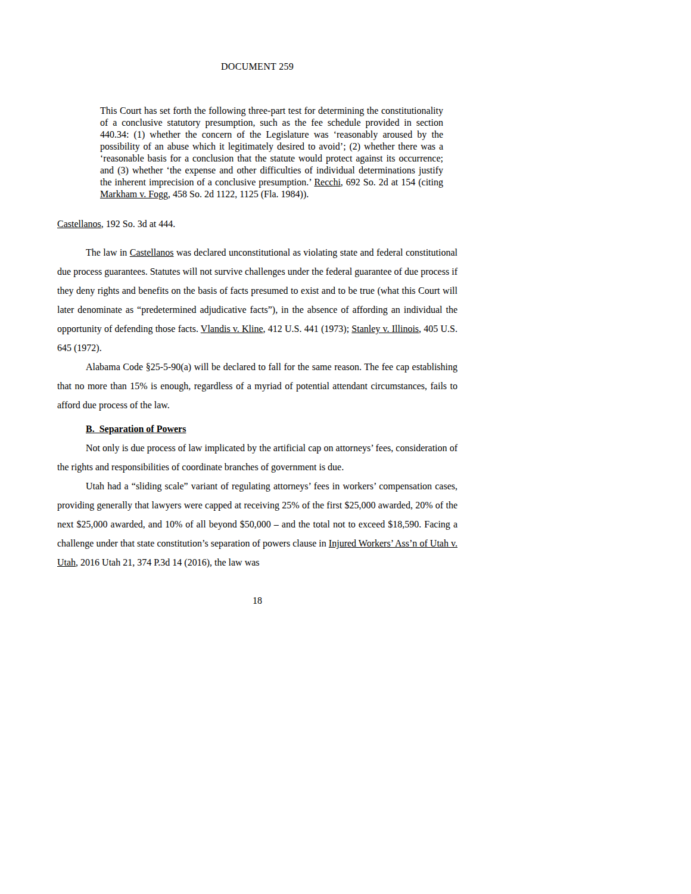DOCUMENT 259
This Court has set forth the following three-part test for determining the constitutionality of a conclusive statutory presumption, such as the fee schedule provided in section 440.34: (1) whether the concern of the Legislature was ‘reasonably aroused by the possibility of an abuse which it legitimately desired to avoid’; (2) whether there was a ‘reasonable basis for a conclusion that the statute would protect against its occurrence; and (3) whether ‘the expense and other difficulties of individual determinations justify the inherent imprecision of a conclusive presumption.’ Recchi, 692 So. 2d at 154 (citing Markham v. Fogg, 458 So. 2d 1122, 1125 (Fla. 1984)).
Castellanos, 192 So. 3d at 444.
The law in Castellanos was declared unconstitutional as violating state and federal constitutional due process guarantees. Statutes will not survive challenges under the federal guarantee of due process if they deny rights and benefits on the basis of facts presumed to exist and to be true (what this Court will later denominate as “predetermined adjudicative facts”), in the absence of affording an individual the opportunity of defending those facts. Vlandis v. Kline, 412 U.S. 441 (1973); Stanley v. Illinois, 405 U.S. 645 (1972).
Alabama Code §25-5-90(a) will be declared to fall for the same reason. The fee cap establishing that no more than 15% is enough, regardless of a myriad of potential attendant circumstances, fails to afford due process of the law.
B. Separation of Powers
Not only is due process of law implicated by the artificial cap on attorneys’ fees, consideration of the rights and responsibilities of coordinate branches of government is due.
Utah had a “sliding scale” variant of regulating attorneys’ fees in workers’ compensation cases, providing generally that lawyers were capped at receiving 25% of the first $25,000 awarded, 20% of the next $25,000 awarded, and 10% of all beyond $50,000 – and the total not to exceed $18,590. Facing a challenge under that state constitution’s separation of powers clause in Injured Workers’ Ass’n of Utah v. Utah, 2016 Utah 21, 374 P.3d 14 (2016), the law was
18